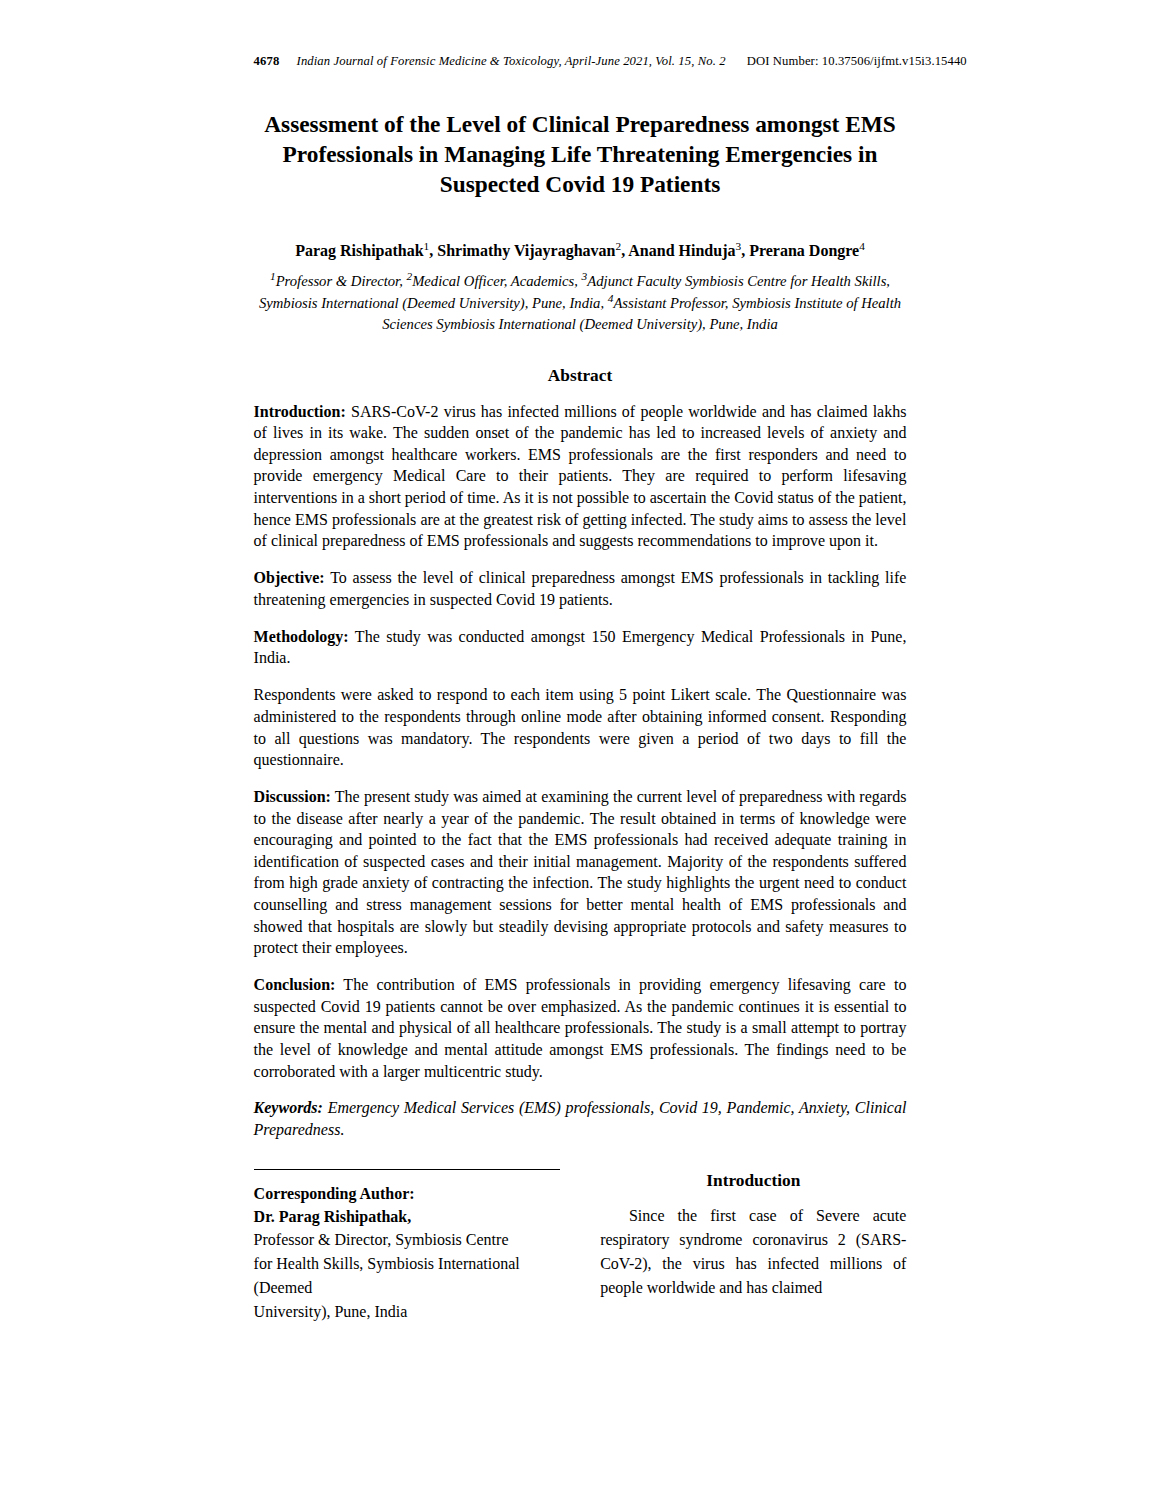4678 Indian Journal of Forensic Medicine & Toxicology, April-June 2021, Vol. 15, No. 2 DOI Number: 10.37506/ijfmt.v15i3.15440
Assessment of the Level of Clinical Preparedness amongst EMS Professionals in Managing Life Threatening Emergencies in Suspected Covid 19 Patients
Parag Rishipathak1, Shrimathy Vijayraghavan2, Anand Hinduja3, Prerana Dongre4
1Professor & Director, 2Medical Officer, Academics, 3Adjunct Faculty Symbiosis Centre for Health Skills,
Symbiosis International (Deemed University), Pune, India, 4Assistant Professor, Symbiosis Institute of Health
Sciences Symbiosis International (Deemed University), Pune, India
Abstract
Introduction: SARS-CoV-2 virus has infected millions of people worldwide and has claimed lakhs of lives in its wake. The sudden onset of the pandemic has led to increased levels of anxiety and depression amongst healthcare workers. EMS professionals are the first responders and need to provide emergency Medical Care to their patients. They are required to perform lifesaving interventions in a short period of time. As it is not possible to ascertain the Covid status of the patient, hence EMS professionals are at the greatest risk of getting infected. The study aims to assess the level of clinical preparedness of EMS professionals and suggests recommendations to improve upon it.
Objective: To assess the level of clinical preparedness amongst EMS professionals in tackling life threatening emergencies in suspected Covid 19 patients.
Methodology: The study was conducted amongst 150 Emergency Medical Professionals in Pune, India.
Respondents were asked to respond to each item using 5 point Likert scale. The Questionnaire was administered to the respondents through online mode after obtaining informed consent. Responding to all questions was mandatory. The respondents were given a period of two days to fill the questionnaire.
Discussion: The present study was aimed at examining the current level of preparedness with regards to the disease after nearly a year of the pandemic. The result obtained in terms of knowledge were encouraging and pointed to the fact that the EMS professionals had received adequate training in identification of suspected cases and their initial management. Majority of the respondents suffered from high grade anxiety of contracting the infection. The study highlights the urgent need to conduct counselling and stress management sessions for better mental health of EMS professionals and showed that hospitals are slowly but steadily devising appropriate protocols and safety measures to protect their employees.
Conclusion: The contribution of EMS professionals in providing emergency lifesaving care to suspected Covid 19 patients cannot be over emphasized. As the pandemic continues it is essential to ensure the mental and physical of all healthcare professionals. The study is a small attempt to portray the level of knowledge and mental attitude amongst EMS professionals. The findings need to be corroborated with a larger multicentric study.
Keywords: Emergency Medical Services (EMS) professionals, Covid 19, Pandemic, Anxiety, Clinical Preparedness.
Corresponding Author:
Dr. Parag Rishipathak,
Professor & Director, Symbiosis Centre
for Health Skills, Symbiosis International (Deemed
University), Pune, India
Introduction
Since the first case of Severe acute respiratory syndrome coronavirus 2 (SARS-CoV-2), the virus has infected millions of people worldwide and has claimed